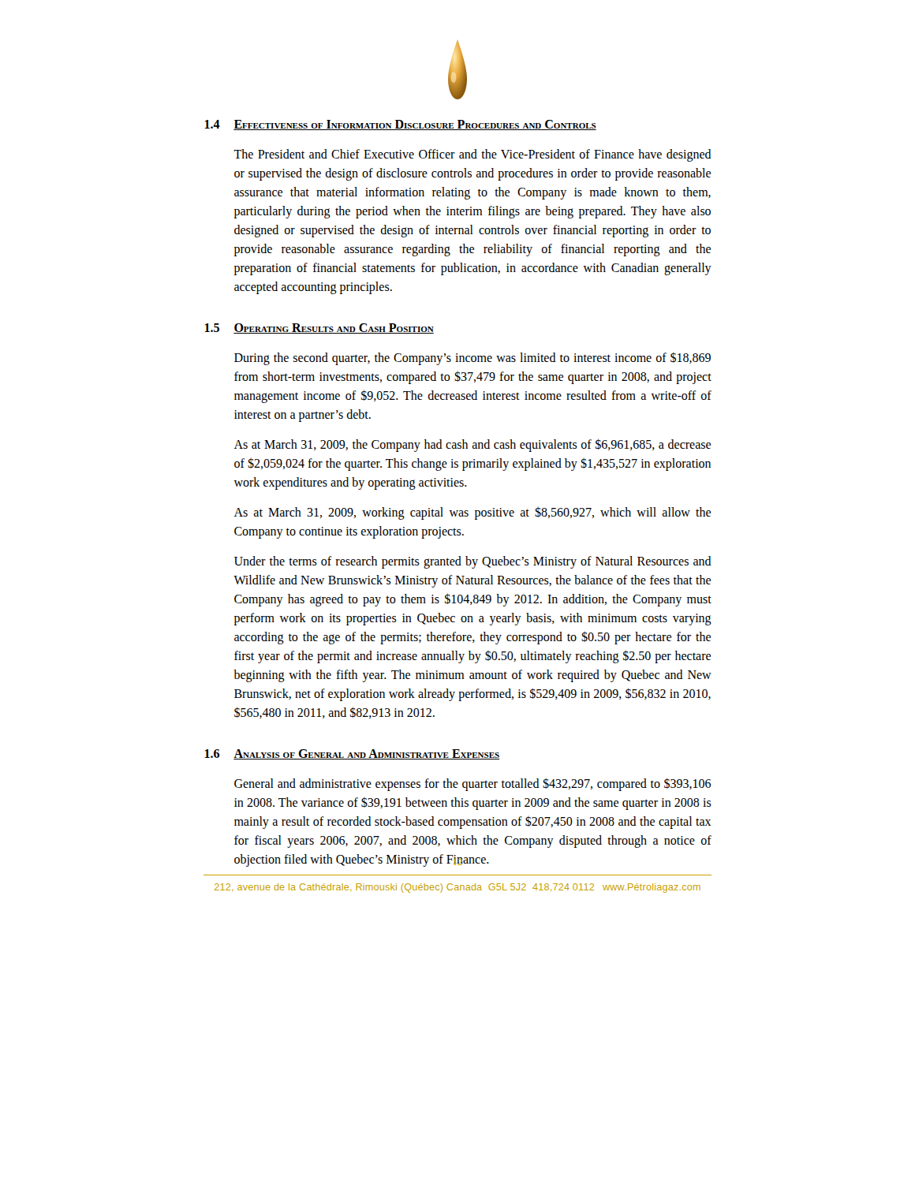1.4 Effectiveness of Information Disclosure Procedures and Controls
The President and Chief Executive Officer and the Vice-President of Finance have designed or supervised the design of disclosure controls and procedures in order to provide reasonable assurance that material information relating to the Company is made known to them, particularly during the period when the interim filings are being prepared. They have also designed or supervised the design of internal controls over financial reporting in order to provide reasonable assurance regarding the reliability of financial reporting and the preparation of financial statements for publication, in accordance with Canadian generally accepted accounting principles.
1.5 Operating Results and Cash Position
During the second quarter, the Company’s income was limited to interest income of $18,869 from short-term investments, compared to $37,479 for the same quarter in 2008, and project management income of $9,052. The decreased interest income resulted from a write-off of interest on a partner’s debt.
As at March 31, 2009, the Company had cash and cash equivalents of $6,961,685, a decrease of $2,059,024 for the quarter. This change is primarily explained by $1,435,527 in exploration work expenditures and by operating activities.
As at March 31, 2009, working capital was positive at $8,560,927, which will allow the Company to continue its exploration projects.
Under the terms of research permits granted by Quebec’s Ministry of Natural Resources and Wildlife and New Brunswick’s Ministry of Natural Resources, the balance of the fees that the Company has agreed to pay to them is $104,849 by 2012. In addition, the Company must perform work on its properties in Quebec on a yearly basis, with minimum costs varying according to the age of the permits; therefore, they correspond to $0.50 per hectare for the first year of the permit and increase annually by $0.50, ultimately reaching $2.50 per hectare beginning with the fifth year. The minimum amount of work required by Quebec and New Brunswick, net of exploration work already performed, is $529,409 in 2009, $56,832 in 2010, $565,480 in 2011, and $82,913 in 2012.
1.6 Analysis of General and Administrative Expenses
General and administrative expenses for the quarter totalled $432,297, compared to $393,106 in 2008. The variance of $39,191 between this quarter in 2009 and the same quarter in 2008 is mainly a result of recorded stock-based compensation of $207,450 in 2008 and the capital tax for fiscal years 2006, 2007, and 2008, which the Company disputed through a notice of objection filed with Quebec’s Ministry of Finance.
12
212, avenue de la Cathédrale, Rimouski (Québec) Canada G5L 5J2 418,724 0112 www.Pétroliagaz.com